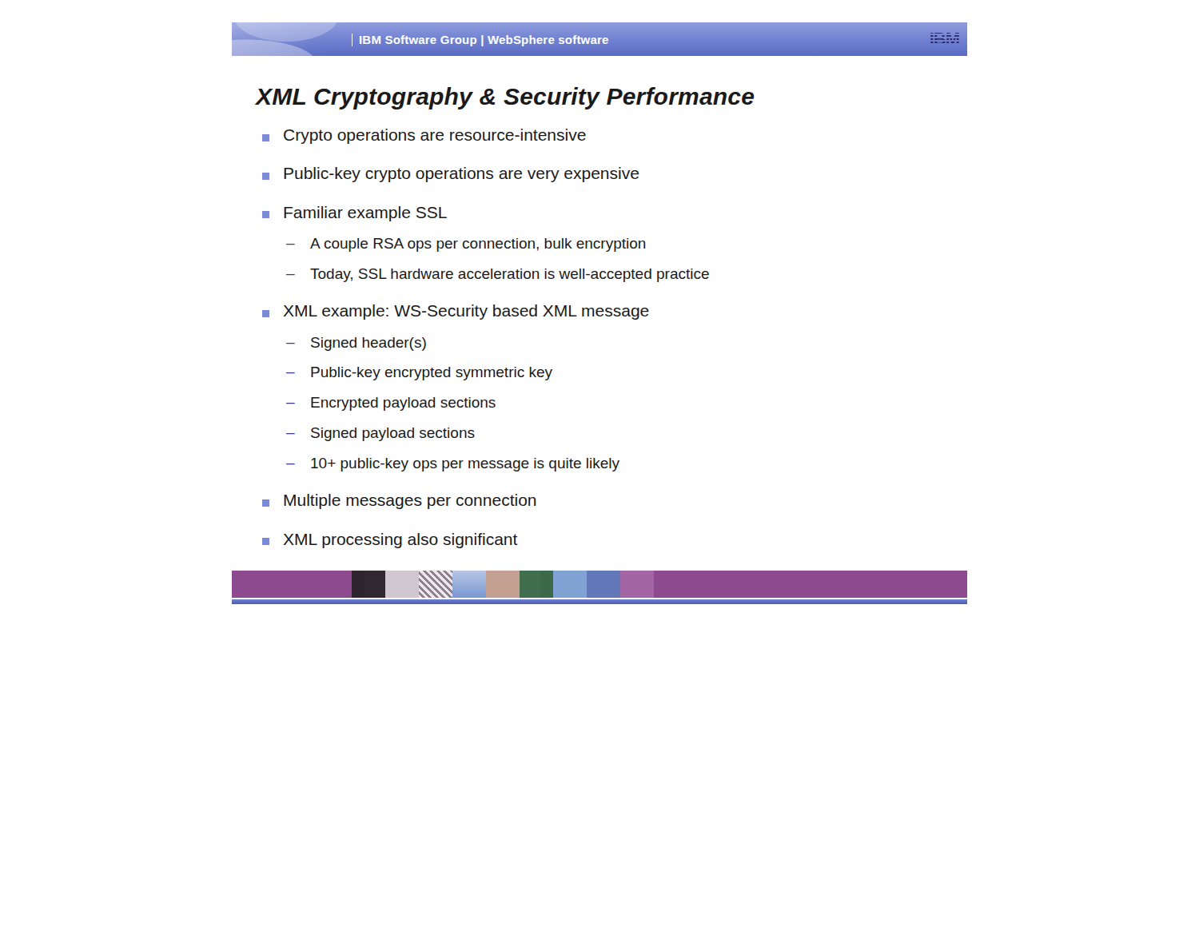IBM Software Group | WebSphere software
IBM
XML Cryptography & Security Performance
Crypto operations are resource-intensive
Public-key crypto operations are very expensive
Familiar example SSL
A couple RSA ops per connection, bulk encryption
Today, SSL hardware acceleration is well-accepted practice
XML example: WS-Security based XML message
Signed header(s)
Public-key encrypted symmetric key
Encrypted payload sections
Signed payload sections
10+ public-key ops per message is quite likely
Multiple messages per connection
XML processing also significant